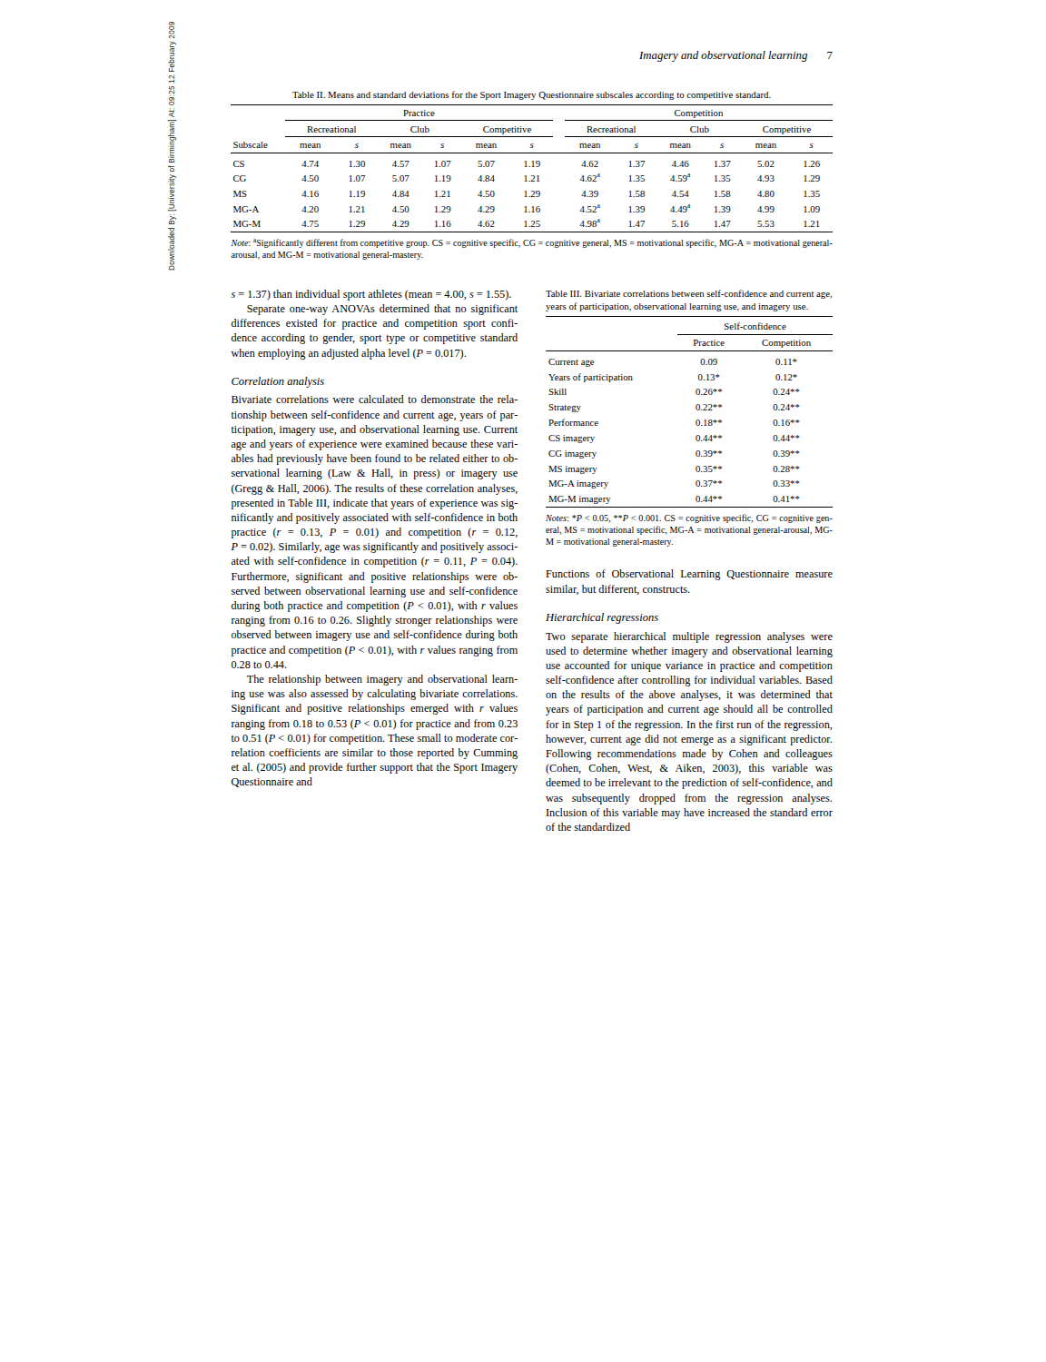Downloaded By: [University of Birmingham] At: 09:25 12 February 2009
Imagery and observational learning 7
Table II. Means and standard deviations for the Sport Imagery Questionnaire subscales according to competitive standard.
| | Practice | | Competition |
| | Recreational | Club | Competitive | | Recreational | Club | Competitive |
| Subscale | mean | s | mean | s | mean | s | | mean | s | mean | s | mean | s |
| CS | 4.74 | 1.30 | 4.57 | 1.07 | 5.07 | 1.19 | | 4.62 | 1.37 | 4.46 | 1.37 | 5.02 | 1.26 |
| CG | 4.50 | 1.07 | 5.07 | 1.19 | 4.84 | 1.21 | | 4.62 a | 1.35 | 4.59 a | 1.35 | 4.93 | 1.29 |
| MS | 4.16 | 1.19 | 4.84 | 1.21 | 4.50 | 1.29 | | 4.39 | 1.58 | 4.54 | 1.58 | 4.80 | 1.35 |
| MG-A | 4.20 | 1.21 | 4.50 | 1.29 | 4.29 | 1.16 | | 4.52 a | 1.39 | 4.49 a | 1.39 | 4.99 | 1.09 |
| MG-M | 4.75 | 1.29 | 4.29 | 1.16 | 4.62 | 1.25 | | 4.98 a | 1.47 | 5.16 | 1.47 | 5.53 | 1.21 |
Note: aSignificantly different from competitive group. CS = cognitive specific, CG = cognitive general, MS = motivational specific, MG-A = motivational general-arousal, and MG-M = motivational general-mastery.
s = 1.37) than individual sport athletes (mean = 4.00, s = 1.55).
Separate one-way ANOVAs determined that no significant differences existed for practice and competition sport confidence according to gender, sport type or competitive standard when employing an adjusted alpha level (P = 0.017).
Correlation analysis
Bivariate correlations were calculated to demonstrate the relationship between self-confidence and current age, years of participation, imagery use, and observational learning use. Current age and years of experience were examined because these variables had previously have been found to be related either to observational learning (Law & Hall, in press) or imagery use (Gregg & Hall, 2006). The results of these correlation analyses, presented in Table III, indicate that years of experience was significantly and positively associated with self-confidence in both practice (r = 0.13, P = 0.01) and competition (r = 0.12, P = 0.02). Similarly, age was significantly and positively associated with self-confidence in competition (r = 0.11, P = 0.04). Furthermore, significant and positive relationships were observed between observational learning use and self-confidence during both practice and competition (P < 0.01), with r values ranging from 0.16 to 0.26. Slightly stronger relationships were observed between imagery use and self-confidence during both practice and competition (P < 0.01), with r values ranging from 0.28 to 0.44.
The relationship between imagery and observational learning use was also assessed by calculating bivariate correlations. Significant and positive relationships emerged with r values ranging from 0.18 to 0.53 (P < 0.01) for practice and from 0.23 to 0.51 (P < 0.01) for competition. These small to moderate correlation coefficients are similar to those reported by Cumming et al. (2005) and provide further support that the Sport Imagery Questionnaire and
Table III. Bivariate correlations between self-confidence and current age, years of participation, observational learning use, and imagery use.
| | Self-confidence |
| | Practice | Competition |
| Current age | 0.09 | 0.11* |
| Years of participation | 0.13* | 0.12* |
| Skill | 0.26** | 0.24** |
| Strategy | 0.22** | 0.24** |
| Performance | 0.18** | 0.16** |
| CS imagery | 0.44** | 0.44** |
| CG imagery | 0.39** | 0.39** |
| MS imagery | 0.35** | 0.28** |
| MG-A imagery | 0.37** | 0.33** |
| MG-M imagery | 0.44** | 0.41** |
Notes: *P < 0.05, **P < 0.001. CS = cognitive specific, CG = cognitive general, MS = motivational specific, MG-A = motivational general-arousal, MG-M = motivational general-mastery.
Functions of Observational Learning Questionnaire measure similar, but different, constructs.
Hierarchical regressions
Two separate hierarchical multiple regression analyses were used to determine whether imagery and observational learning use accounted for unique variance in practice and competition self-confidence after controlling for individual variables. Based on the results of the above analyses, it was determined that years of participation and current age should all be controlled for in Step 1 of the regression. In the first run of the regression, however, current age did not emerge as a significant predictor. Following recommendations made by Cohen and colleagues (Cohen, Cohen, West, & Aiken, 2003), this variable was deemed to be irrelevant to the prediction of self-confidence, and was subsequently dropped from the regression analyses. Inclusion of this variable may have increased the standard error of the standardized